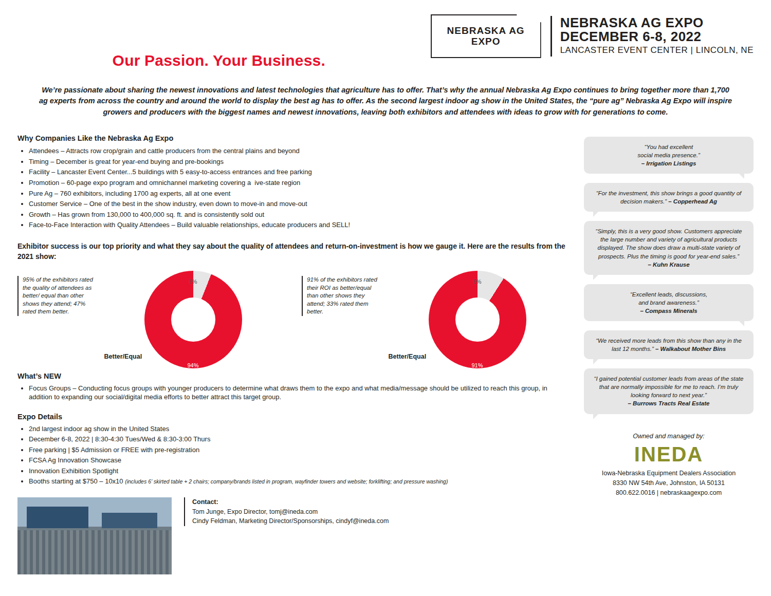Our Passion. Your Business.
NEBRASKA AG EXPO
NEBRASKA AG EXPO
DECEMBER 6-8, 2022
LANCASTER EVENT CENTER | LINCOLN, NE
We’re passionate about sharing the newest innovations and latest technologies that agriculture has to offer. That’s why the annual Nebraska Ag Expo continues to bring together more than 1,700 ag experts from across the country and around the world to display the best ag has to offer. As the second largest indoor ag show in the United States, the “pure ag” Nebraska Ag Expo will inspire growers and producers with the biggest names and newest innovations, leaving both exhibitors and attendees with ideas to grow with for generations to come.
Why Companies Like the Nebraska Ag Expo
Attendees – Attracts row crop/grain and cattle producers from the central plains and beyond
Timing – December is great for year-end buying and pre-bookings
Facility – Lancaster Event Center...5 buildings with 5 easy-to-access entrances and free parking
Promotion – 60-page expo program and omnichannel marketing covering a ive-state region
Pure Ag – 760 exhibitors, including 1700 ag experts, all at one event
Customer Service – One of the best in the show industry, even down to move-in and move-out
Growth – Has grown from 130,000 to 400,000 sq. ft. and is consistently sold out
Face-to-Face Interaction with Quality Attendees – Build valuable relationships, educate producers and SELL!
Exhibitor success is our top priority and what they say about the quality of attendees and return-on-investment is how we gauge it. Here are the results from the 2021 show:
95% of the exhibitors rated the quality of attendees as better/ equal than other shows they attend; 47% rated them better.
6%
94%
Better/Equal
91% of the exhibitors rated their ROI as better/equal than other shows they attend; 33% rated them better.
9%
91%
Better/Equal
What’s NEW
Focus Groups – Conducting focus groups with younger producers to determine what draws them to the expo and what media/message should be utilized to reach this group, in addition to expanding our social/digital media efforts to better attract this target group.
Expo Details
2nd largest indoor ag show in the United States
December 6-8, 2022 | 8:30-4:30 Tues/Wed & 8:30-3:00 Thurs
Free parking | $5 Admission or FREE with pre-registration
FCSA Ag Innovation Showcase
Innovation Exhibition Spotlight
Booths starting at $750 – 10x10 (includes 6’ skirted table + 2 chairs; company/brands listed in program, wayfinder towers and website; forklifting; and pressure washing)
Contact: Tom Junge, Expo Director, tomj@ineda.com
Cindy Feldman, Marketing Director/Sponsorships, cindyf@ineda.com
“You had excellent
social media presence.”
– Irrigation Listings
“For the investment, this show brings a good quantity of decision makers.” – Copperhead Ag
“Simply, this is a very good show. Customers appreciate the large number and variety of agricultural products displayed. The show does draw a multi-state variety of prospects. Plus the timing is good for year-end sales.”
– Kuhn Krause
“Excellent leads, discussions,
and brand awareness.”
– Compass Minerals
“We received more leads from this show than any in the last 12 months.” – Walkabout Mother Bins
“I gained potential customer leads from areas of the state that are normally impossible for me to reach. I’m truly looking forward to next year.”
– Burrows Tracts Real Estate
Owned and managed by:
INEDA
Iowa-Nebraska Equipment Dealers Association
8330 NW 54th Ave, Johnston, IA 50131
800.622.0016 | nebraskaagexpo.com